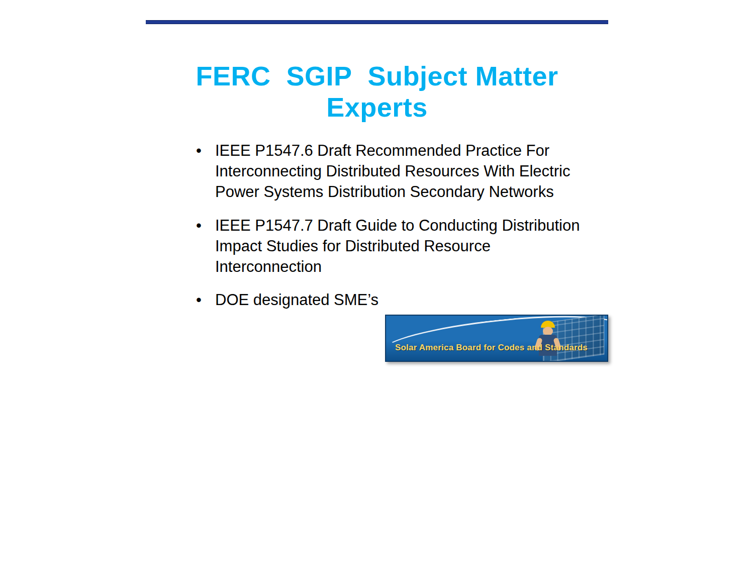FERC SGIP Subject Matter Experts
IEEE P1547.6 Draft Recommended Practice For Interconnecting Distributed Resources With Electric Power Systems Distribution Secondary Networks
IEEE P1547.7 Draft Guide to Conducting Distribution Impact Studies for Distributed Resource Interconnection
DOE designated SME’s
Solar America Board for Codes and Standards